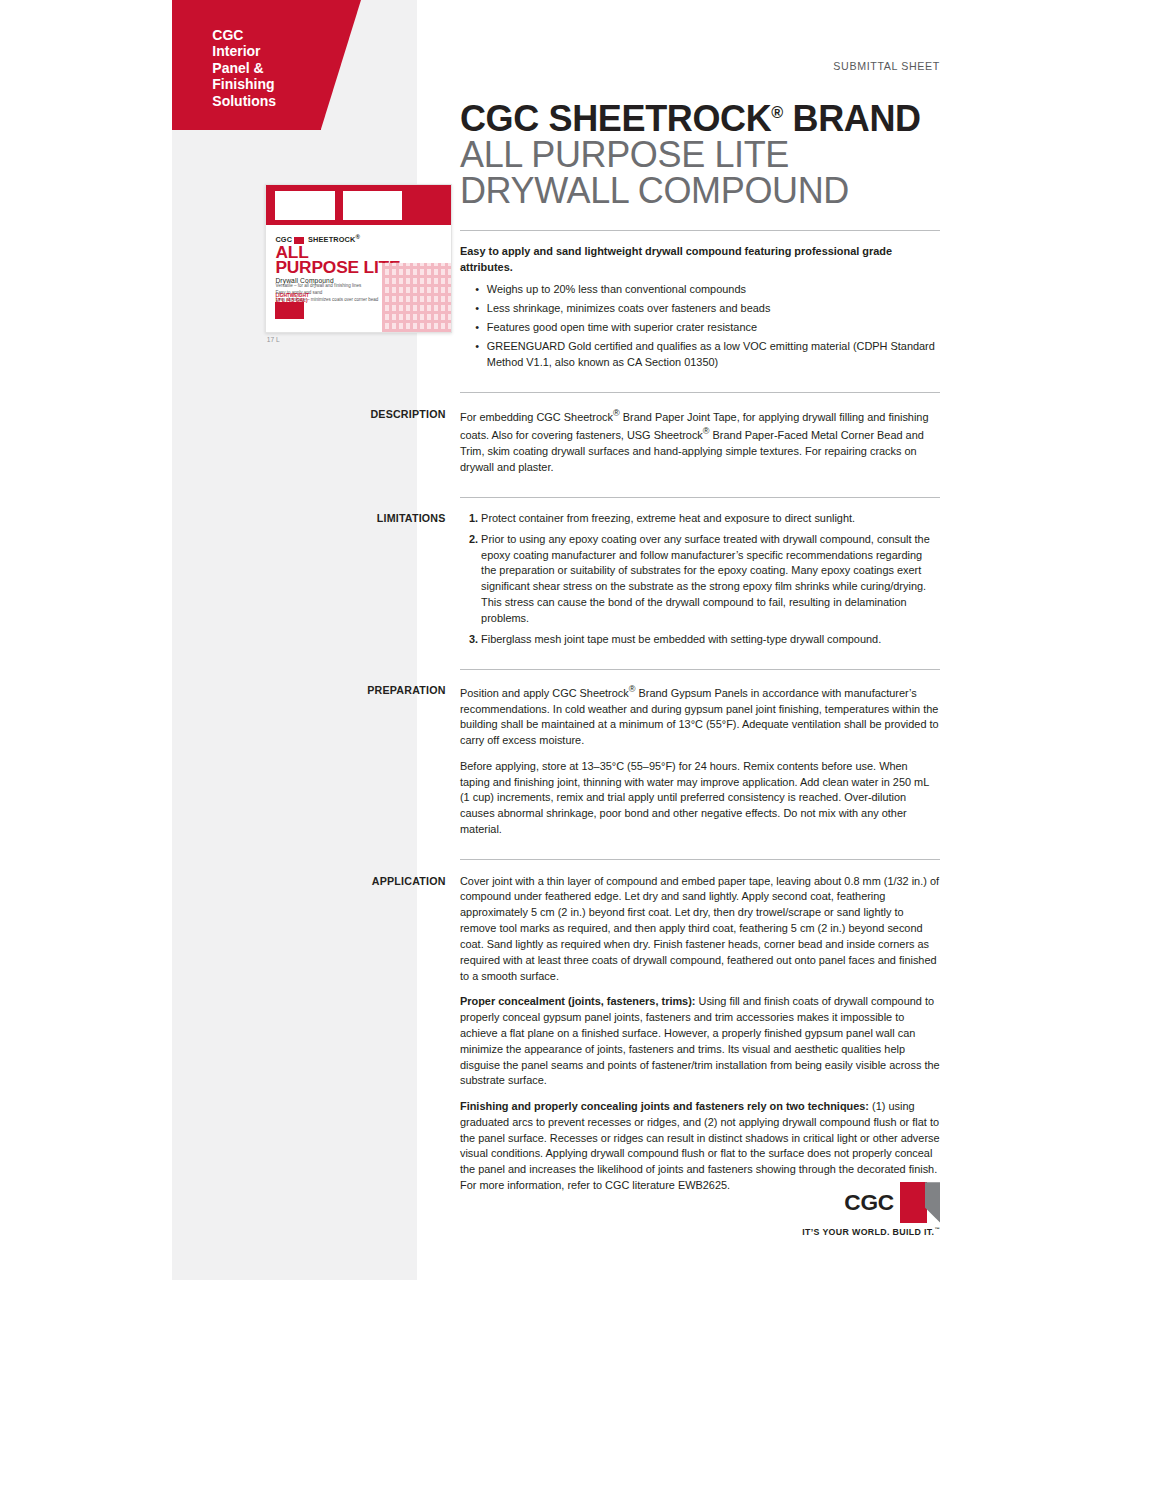CGC
Interior
Panel &
Finishing
Solutions
SUBMITTAL SHEET
CGC SHEETROCK®
ALL
PURPOSE LITE Drywall Compound
Versatile – for all drywall and finishing lines
Easy to apply and sand
Less shrinkage – minimizes coats over corner bead
LIGHTWEIGHT
17 L (4.5 GAL)
17 L
CGC SHEETROCK® BRAND ALL PURPOSE LITE DRYWALL COMPOUND
Easy to apply and sand lightweight drywall compound featuring professional grade attributes.
Weighs up to 20% less than conventional compounds
Less shrinkage, minimizes coats over fasteners and beads
Features good open time with superior crater resistance
GREENGUARD Gold certified and qualifies as a low VOC emitting material (CDPH Standard Method V1.1, also known as CA Section 01350)
DESCRIPTION
For embedding CGC Sheetrock® Brand Paper Joint Tape, for applying drywall filling and finishing coats. Also for covering fasteners, USG Sheetrock® Brand Paper-Faced Metal Corner Bead and Trim, skim coating drywall surfaces and hand-applying simple textures. For repairing cracks on drywall and plaster.
LIMITATIONS
Protect container from freezing, extreme heat and exposure to direct sunlight.
Prior to using any epoxy coating over any surface treated with drywall compound, consult the epoxy coating manufacturer and follow manufacturer’s specific recommendations regarding the preparation or suitability of substrates for the epoxy coating. Many epoxy coatings exert significant shear stress on the substrate as the strong epoxy film shrinks while curing/drying. This stress can cause the bond of the drywall compound to fail, resulting in delamination problems.
Fiberglass mesh joint tape must be embedded with setting-type drywall compound.
PREPARATION
Position and apply CGC Sheetrock® Brand Gypsum Panels in accordance with manufacturer’s recommendations. In cold weather and during gypsum panel joint finishing, temperatures within the building shall be maintained at a minimum of 13°C (55°F). Adequate ventilation shall be provided to carry off excess moisture.
Before applying, store at 13–35°C (55–95°F) for 24 hours. Remix contents before use. When taping and finishing joint, thinning with water may improve application. Add clean water in 250 mL (1 cup) increments, remix and trial apply until preferred consistency is reached. Over-dilution causes abnormal shrinkage, poor bond and other negative effects. Do not mix with any other material.
APPLICATION
Cover joint with a thin layer of compound and embed paper tape, leaving about 0.8 mm (1/32 in.) of compound under feathered edge. Let dry and sand lightly. Apply second coat, feathering approximately 5 cm (2 in.) beyond first coat. Let dry, then dry trowel/scrape or sand lightly to remove tool marks as required, and then apply third coat, feathering 5 cm (2 in.) beyond second coat. Sand lightly as required when dry. Finish fastener heads, corner bead and inside corners as required with at least three coats of drywall compound, feathered out onto panel faces and finished to a smooth surface.
Proper concealment (joints, fasteners, trims): Using fill and finish coats of drywall compound to properly conceal gypsum panel joints, fasteners and trim accessories makes it impossible to achieve a flat plane on a finished surface. However, a properly finished gypsum panel wall can minimize the appearance of joints, fasteners and trims. Its visual and aesthetic qualities help disguise the panel seams and points of fastener/trim installation from being easily visible across the substrate surface.
Finishing and properly concealing joints and fasteners rely on two techniques: (1) using graduated arcs to prevent recesses or ridges, and (2) not applying drywall compound flush or flat to the panel surface. Recesses or ridges can result in distinct shadows in critical light or other adverse visual conditions. Applying drywall compound flush or flat to the surface does not properly conceal the panel and increases the likelihood of joints and fasteners showing through the decorated finish. For more information, refer to CGC literature EWB2625.
CGC
IT’S YOUR WORLD. BUILD IT.™